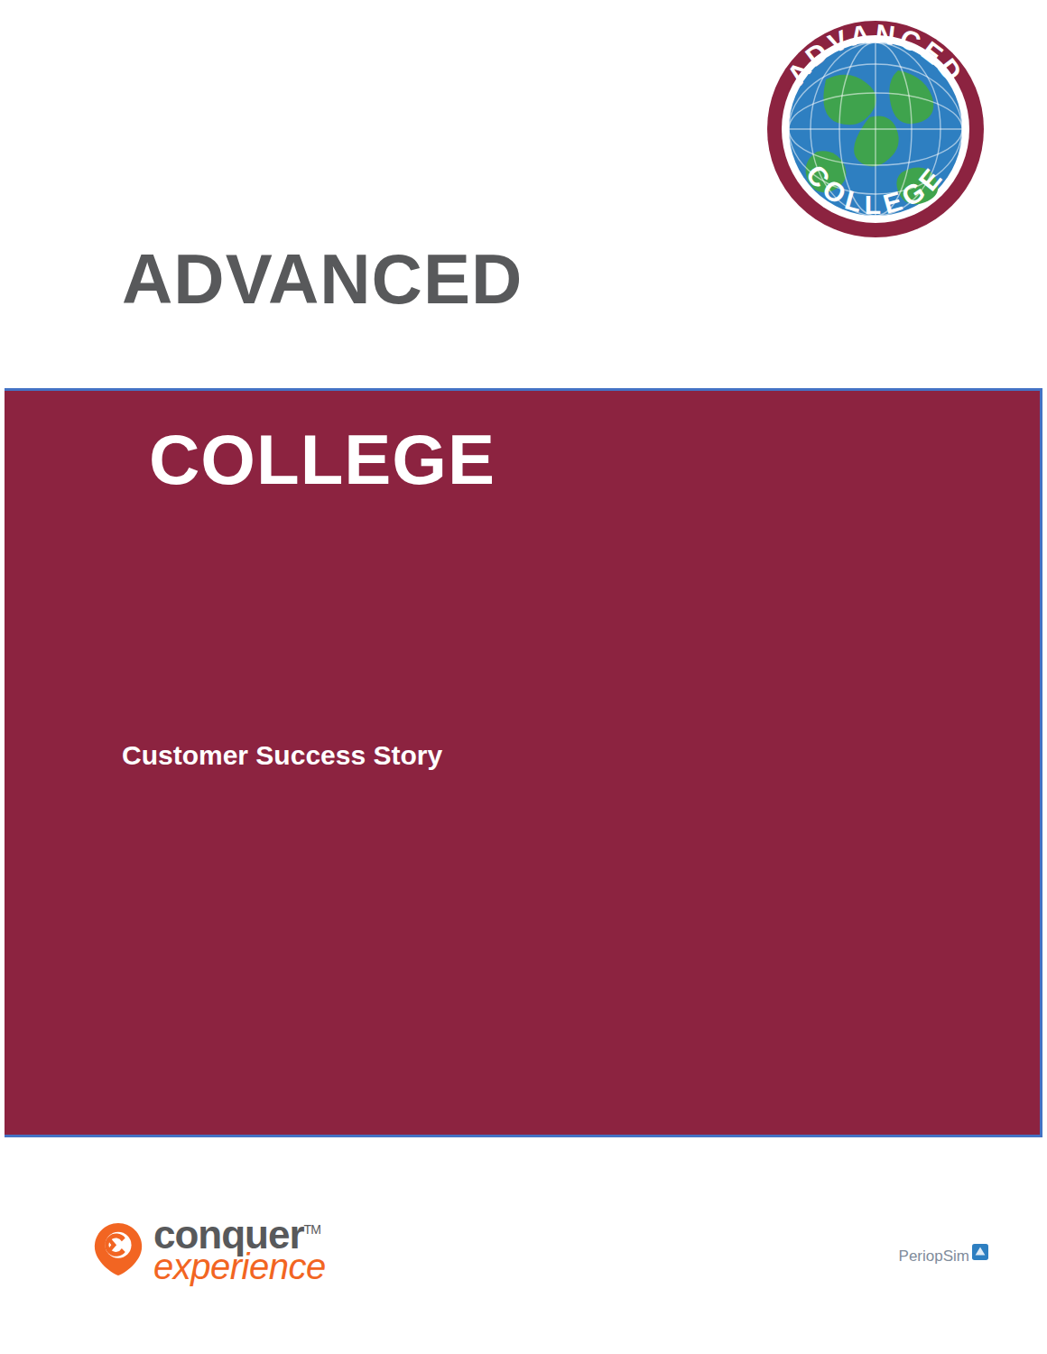Advanced College logo ADVANCED COLLEGE
ADVANCED
COLLEGE
Customer Success Story
Conquer Experience mark
conquerTM
experience
PeriopSim PeriopSim icon